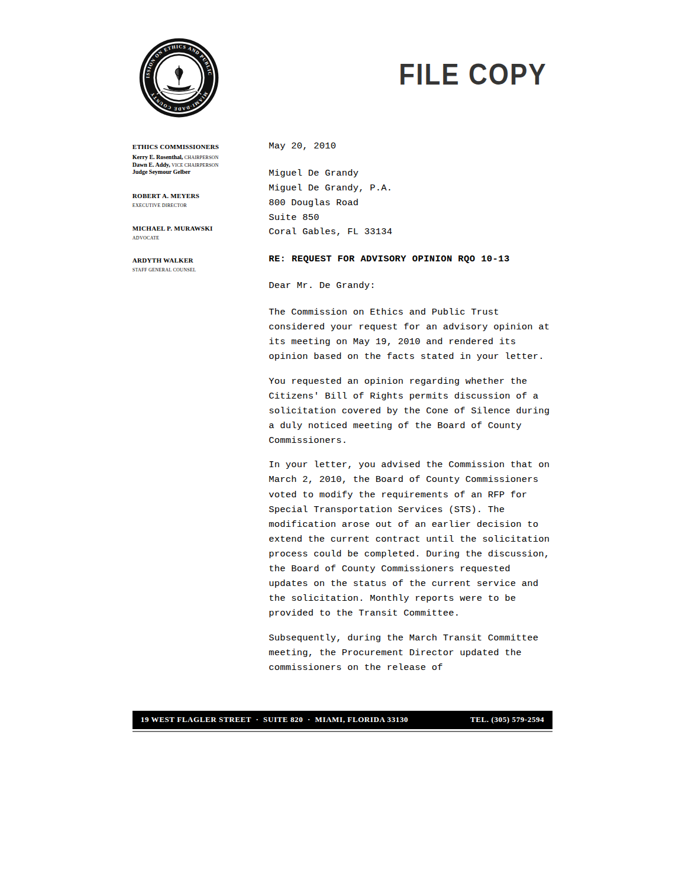COMMISSION ON ETHICS AND PUBLIC TRUST MIAMI-DADE COUNTY
FILE COPY
ETHICS COMMISSIONERS
Kerry E. Rosenthal, CHAIRPERSON
Dawn E. Addy, VICE CHAIRPERSON
Judge Seymour Gelber
ROBERT A. MEYERS
EXECUTIVE DIRECTOR
MICHAEL P. MURAWSKI
ADVOCATE
ARDYTH WALKER
STAFF GENERAL COUNSEL
May 20, 2010
Miguel De Grandy
Miguel De Grandy, P.A.
800 Douglas Road
Suite 850
Coral Gables, FL 33134
RE: REQUEST FOR ADVISORY OPINION RQO 10-13
Dear Mr. De Grandy:
The Commission on Ethics and Public Trust considered your request for an advisory opinion at its meeting on May 19, 2010 and rendered its opinion based on the facts stated in your letter.
You requested an opinion regarding whether the Citizens' Bill of Rights permits discussion of a solicitation covered by the Cone of Silence during a duly noticed meeting of the Board of County Commissioners.
In your letter, you advised the Commission that on March 2, 2010, the Board of County Commissioners voted to modify the requirements of an RFP for Special Transportation Services (STS). The modification arose out of an earlier decision to extend the current contract until the solicitation process could be completed. During the discussion, the Board of County Commissioners requested updates on the status of the current service and the solicitation. Monthly reports were to be provided to the Transit Committee.
Subsequently, during the March Transit Committee meeting, the Procurement Director updated the commissioners on the release of
19 WEST FLAGLER STREET · SUITE 820 · MIAMI, FLORIDA 33130
TEL. (305) 579-2594